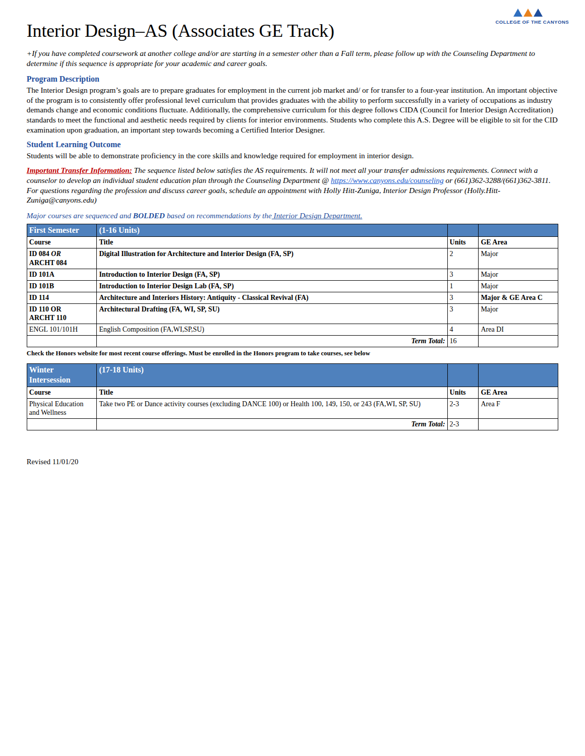COLLEGE OF THE CANYONS
Interior Design–AS (Associates GE Track)
+If you have completed coursework at another college and/or are starting in a semester other than a Fall term, please follow up with the Counseling Department to determine if this sequence is appropriate for your academic and career goals.
Program Description
The Interior Design program’s goals are to prepare graduates for employment in the current job market and/ or for transfer to a four-year institution. An important objective of the program is to consistently offer professional level curriculum that provides graduates with the ability to perform successfully in a variety of occupations as industry demands change and economic conditions fluctuate. Additionally, the comprehensive curriculum for this degree follows CIDA (Council for Interior Design Accreditation) standards to meet the functional and aesthetic needs required by clients for interior environments. Students who complete this A.S. Degree will be eligible to sit for the CID examination upon graduation, an important step towards becoming a Certified Interior Designer.
Student Learning Outcome
Students will be able to demonstrate proficiency in the core skills and knowledge required for employment in interior design.
Important Transfer Information: The sequence listed below satisfies the AS requirements. It will not meet all your transfer admissions requirements. Connect with a counselor to develop an individual student education plan through the Counseling Department @ https://www.canyons.edu/counseling or (661)362-3288/(661)362-3811. For questions regarding the profession and discuss career goals, schedule an appointment with Holly Hitt-Zuniga, Interior Design Professor (Holly.Hitt-Zuniga@canyons.edu)
Major courses are sequenced and BOLDED based on recommendations by the Interior Design Department.
| First Semester | (1-16 Units) | | |
| --- | --- | --- | --- |
| Course | Title | Units | GE Area |
| ID 084 OR ARCHT 084 | Digital Illustration for Architecture and Interior Design (FA, SP) | 2 | Major |
| ID 101A | Introduction to Interior Design (FA, SP) | 3 | Major |
| ID 101B | Introduction to Interior Design Lab (FA, SP) | 1 | Major |
| ID 114 | Architecture and Interiors History: Antiquity - Classical Revival (FA) | 3 | Major & GE Area C |
| ID 110 OR ARCHT 110 | Architectural Drafting (FA, WI, SP, SU) | 3 | Major |
| ENGL 101/101H | English Composition (FA,WI,SP,SU) | 4 | Area DI |
| | Term Total: | 16 | |
Check the Honors website for most recent course offerings. Must be enrolled in the Honors program to take courses, see below
| Winter Intersession | (17-18 Units) | | |
| --- | --- | --- | --- |
| Course | Title | Units | GE Area |
| Physical Education and Wellness | Take two PE or Dance activity courses (excluding DANCE 100) or Health 100, 149, 150, or 243 (FA,WI, SP, SU) | 2-3 | Area F |
| | Term Total: | 2-3 | |
Revised 11/01/20